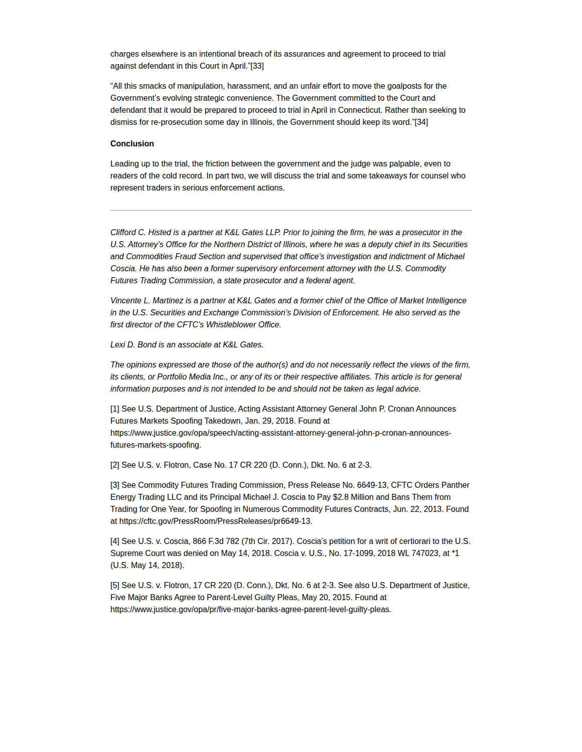charges elsewhere is an intentional breach of its assurances and agreement to proceed to trial against defendant in this Court in April.”[33]
“All this smacks of manipulation, harassment, and an unfair effort to move the goalposts for the Government’s evolving strategic convenience. The Government committed to the Court and defendant that it would be prepared to proceed to trial in April in Connecticut. Rather than seeking to dismiss for re-prosecution some day in Illinois, the Government should keep its word.”[34]
Conclusion
Leading up to the trial, the friction between the government and the judge was palpable, even to readers of the cold record. In part two, we will discuss the trial and some takeaways for counsel who represent traders in serious enforcement actions.
Clifford C. Histed is a partner at K&L Gates LLP. Prior to joining the firm, he was a prosecutor in the U.S. Attorney’s Office for the Northern District of Illinois, where he was a deputy chief in its Securities and Commodities Fraud Section and supervised that office’s investigation and indictment of Michael Coscia. He has also been a former supervisory enforcement attorney with the U.S. Commodity Futures Trading Commission, a state prosecutor and a federal agent.
Vincente L. Martinez is a partner at K&L Gates and a former chief of the Office of Market Intelligence in the U.S. Securities and Exchange Commission’s Division of Enforcement. He also served as the first director of the CFTC's Whistleblower Office.
Lexi D. Bond is an associate at K&L Gates.
The opinions expressed are those of the author(s) and do not necessarily reflect the views of the firm, its clients, or Portfolio Media Inc., or any of its or their respective affiliates. This article is for general information purposes and is not intended to be and should not be taken as legal advice.
[1] See U.S. Department of Justice, Acting Assistant Attorney General John P. Cronan Announces Futures Markets Spoofing Takedown, Jan. 29, 2018. Found at https://www.justice.gov/opa/speech/acting-assistant-attorney-general-john-p-cronan-announces-futures-markets-spoofing.
[2] See U.S. v. Flotron, Case No. 17 CR 220 (D. Conn.), Dkt. No. 6 at 2-3.
[3] See Commodity Futures Trading Commission, Press Release No. 6649-13, CFTC Orders Panther Energy Trading LLC and its Principal Michael J. Coscia to Pay $2.8 Million and Bans Them from Trading for One Year, for Spoofing in Numerous Commodity Futures Contracts, Jun. 22, 2013. Found at https://cftc.gov/PressRoom/PressReleases/pr6649-13.
[4] See U.S. v. Coscia, 866 F.3d 782 (7th Cir. 2017). Coscia’s petition for a writ of certiorari to the U.S. Supreme Court was denied on May 14, 2018. Coscia v. U.S., No. 17-1099, 2018 WL 747023, at *1 (U.S. May 14, 2018).
[5] See U.S. v. Flotron, 17 CR 220 (D. Conn.), Dkt. No. 6 at 2-3. See also U.S. Department of Justice, Five Major Banks Agree to Parent-Level Guilty Pleas, May 20, 2015. Found at https://www.justice.gov/opa/pr/five-major-banks-agree-parent-level-guilty-pleas.